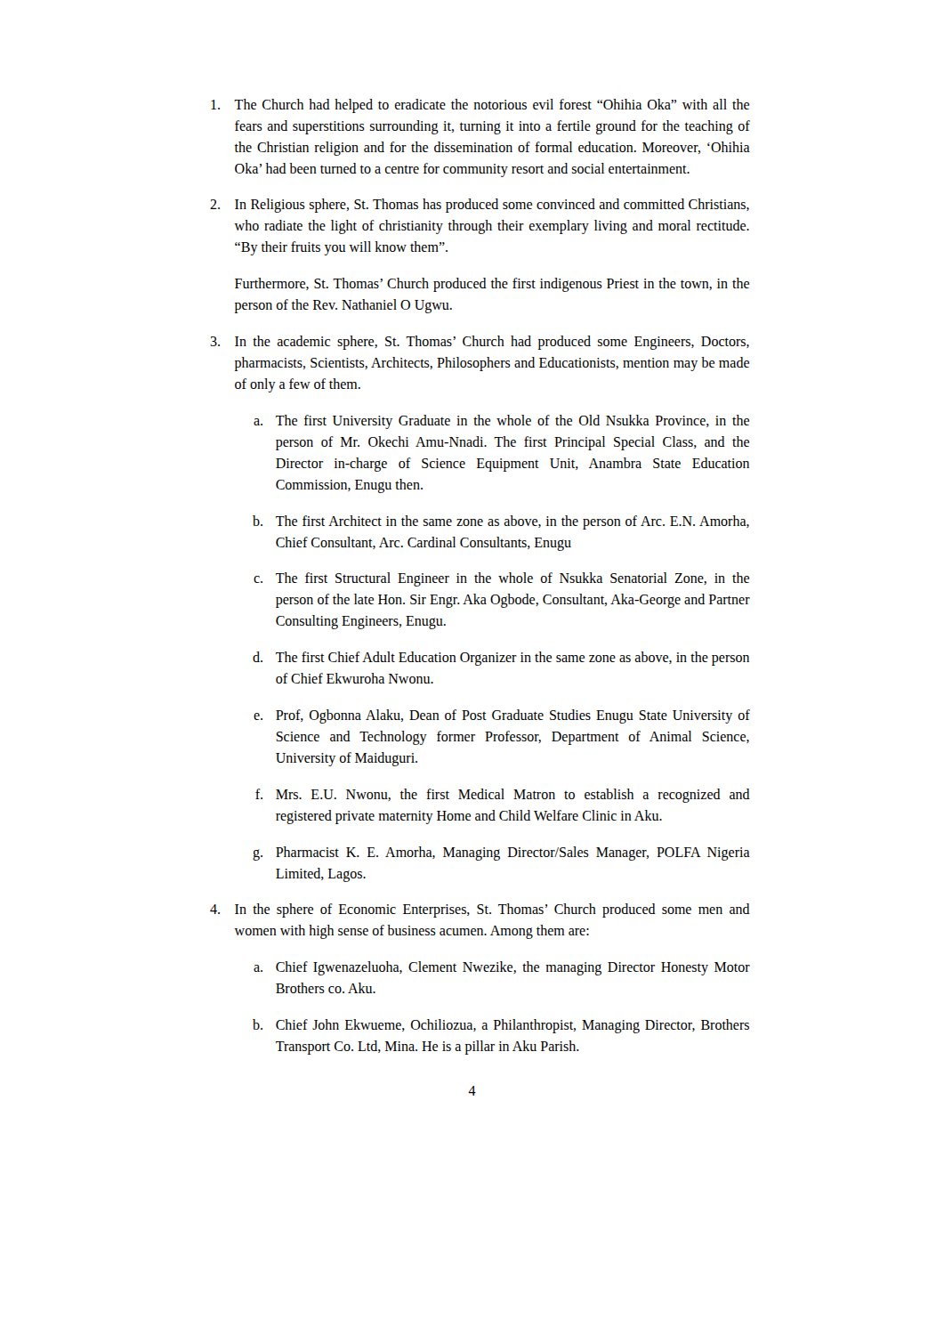The Church had helped to eradicate the notorious evil forest “Ohihia Oka” with all the fears and superstitions surrounding it, turning it into a fertile ground for the teaching of the Christian religion and for the dissemination of formal education. Moreover, ‘Ohihia Oka’ had been turned to a centre for community resort and social entertainment.
In Religious sphere, St. Thomas has produced some convinced and committed Christians, who radiate the light of christianity through their exemplary living and moral rectitude. “By their fruits you will know them”.
Furthermore, St. Thomas’ Church produced the first indigenous Priest in the town, in the person of the Rev. Nathaniel O Ugwu.
In the academic sphere, St. Thomas’ Church had produced some Engineers, Doctors, pharmacists, Scientists, Architects, Philosophers and Educationists, mention may be made of only a few of them.
The first University Graduate in the whole of the Old Nsukka Province, in the person of Mr. Okechi Amu-Nnadi. The first Principal Special Class, and the Director in-charge of Science Equipment Unit, Anambra State Education Commission, Enugu then.
The first Architect in the same zone as above, in the person of Arc. E.N. Amorha, Chief Consultant, Arc. Cardinal Consultants, Enugu
The first Structural Engineer in the whole of Nsukka Senatorial Zone, in the person of the late Hon. Sir Engr. Aka Ogbode, Consultant, Aka-George and Partner Consulting Engineers, Enugu.
The first Chief Adult Education Organizer in the same zone as above, in the person of Chief Ekwuroha Nwonu.
Prof, Ogbonna Alaku, Dean of Post Graduate Studies Enugu State University of Science and Technology former Professor, Department of Animal Science, University of Maiduguri.
Mrs. E.U. Nwonu, the first Medical Matron to establish a recognized and registered private maternity Home and Child Welfare Clinic in Aku.
Pharmacist K. E. Amorha, Managing Director/Sales Manager, POLFA Nigeria Limited, Lagos.
In the sphere of Economic Enterprises, St. Thomas’ Church produced some men and women with high sense of business acumen. Among them are:
Chief Igwenazeluoha, Clement Nwezike, the managing Director Honesty Motor Brothers co. Aku.
Chief John Ekwueme, Ochiliozua, a Philanthropist, Managing Director, Brothers Transport Co. Ltd, Mina. He is a pillar in Aku Parish.
4